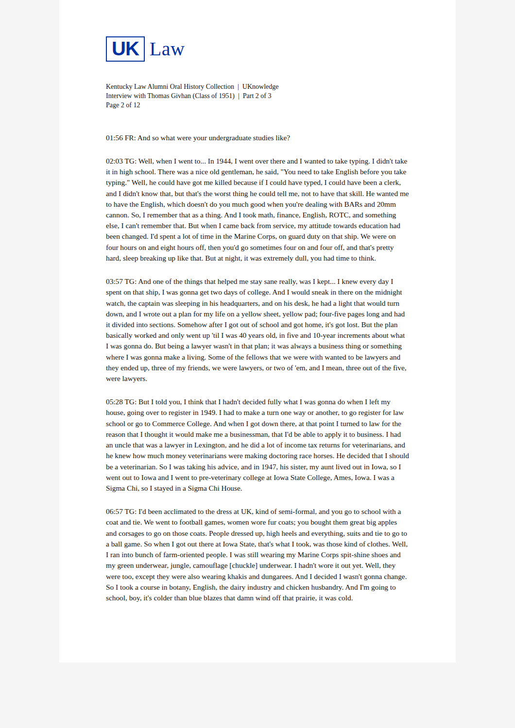UK Law
Kentucky Law Alumni Oral History Collection | UKnowledge
Interview with Thomas Givhan (Class of 1951) | Part 2 of 3
Page 2 of 12
01:56 FR: And so what were your undergraduate studies like?
02:03 TG: Well, when I went to... In 1944, I went over there and I wanted to take typing. I didn't take it in high school. There was a nice old gentleman, he said, "You need to take English before you take typing." Well, he could have got me killed because if I could have typed, I could have been a clerk, and I didn't know that, but that's the worst thing he could tell me, not to have that skill. He wanted me to have the English, which doesn't do you much good when you're dealing with BARs and 20mm cannon. So, I remember that as a thing. And I took math, finance, English, ROTC, and something else, I can't remember that. But when I came back from service, my attitude towards education had been changed. I'd spent a lot of time in the Marine Corps, on guard duty on that ship. We were on four hours on and eight hours off, then you'd go sometimes four on and four off, and that's pretty hard, sleep breaking up like that. But at night, it was extremely dull, you had time to think.
03:57 TG: And one of the things that helped me stay sane really, was I kept... I knew every day I spent on that ship, I was gonna get two days of college. And I would sneak in there on the midnight watch, the captain was sleeping in his headquarters, and on his desk, he had a light that would turn down, and I wrote out a plan for my life on a yellow sheet, yellow pad; four-five pages long and had it divided into sections. Somehow after I got out of school and got home, it's got lost. But the plan basically worked and only went up 'til I was 40 years old, in five and 10-year increments about what I was gonna do. But being a lawyer wasn't in that plan; it was always a business thing or something where I was gonna make a living. Some of the fellows that we were with wanted to be lawyers and they ended up, three of my friends, we were lawyers, or two of 'em, and I mean, three out of the five, were lawyers.
05:28 TG: But I told you, I think that I hadn't decided fully what I was gonna do when I left my house, going over to register in 1949. I had to make a turn one way or another, to go register for law school or go to Commerce College. And when I got down there, at that point I turned to law for the reason that I thought it would make me a businessman, that I'd be able to apply it to business. I had an uncle that was a lawyer in Lexington, and he did a lot of income tax returns for veterinarians, and he knew how much money veterinarians were making doctoring race horses. He decided that I should be a veterinarian. So I was taking his advice, and in 1947, his sister, my aunt lived out in Iowa, so I went out to Iowa and I went to pre-veterinary college at Iowa State College, Ames, Iowa. I was a Sigma Chi, so I stayed in a Sigma Chi House.
06:57 TG: I'd been acclimated to the dress at UK, kind of semi-formal, and you go to school with a coat and tie. We went to football games, women wore fur coats; you bought them great big apples and corsages to go on those coats. People dressed up, high heels and everything, suits and tie to go to a ball game. So when I got out there at Iowa State, that's what I took, was those kind of clothes. Well, I ran into bunch of farm-oriented people. I was still wearing my Marine Corps spit-shine shoes and my green underwear, jungle, camouflage [chuckle] underwear. I hadn't wore it out yet. Well, they were too, except they were also wearing khakis and dungarees. And I decided I wasn't gonna change. So I took a course in botany, English, the dairy industry and chicken husbandry. And I'm going to school, boy, it's colder than blue blazes that damn wind off that prairie, it was cold.